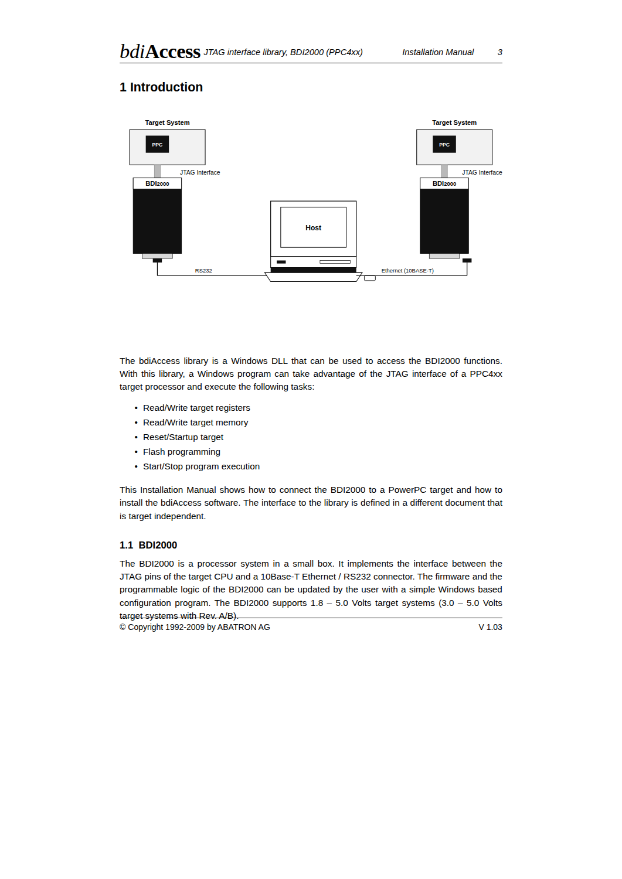bdi Access
JTAG interface library, BDI2000 (PPC4xx)
Installation Manual 3
1 Introduction
BDI2000 connection overview Left target system with PPC connects via JTAG interface to a BDI2000, which connects to the host via RS232. Right target system with PPC connects via JTAG interface to a BDI2000, which connects to the host via Ethernet 10BASE-T. Target System PPC JTAG Interface BDI2000 RS232 Host Ethernet (10BASE-T) Target System PPC JTAG Interface BDI2000
The bdiAccess library is a Windows DLL that can be used to access the BDI2000 functions. With this library, a Windows program can take advantage of the JTAG interface of a PPC4xx target processor and execute the following tasks:
Read/Write target registers
Read/Write target memory
Reset/Startup target
Flash programming
Start/Stop program execution
This Installation Manual shows how to connect the BDI2000 to a PowerPC target and how to install the bdiAccess software. The interface to the library is defined in a different document that is target independent.
1.1 BDI2000
The BDI2000 is a processor system in a small box. It implements the interface between the JTAG pins of the target CPU and a 10Base-T Ethernet / RS232 connector. The firmware and the programmable logic of the BDI2000 can be updated by the user with a simple Windows based configuration program. The BDI2000 supports 1.8 – 5.0 Volts target systems (3.0 – 5.0 Volts target systems with Rev. A/B).
© Copyright 1992-2009 by ABATRON AG
V 1.03